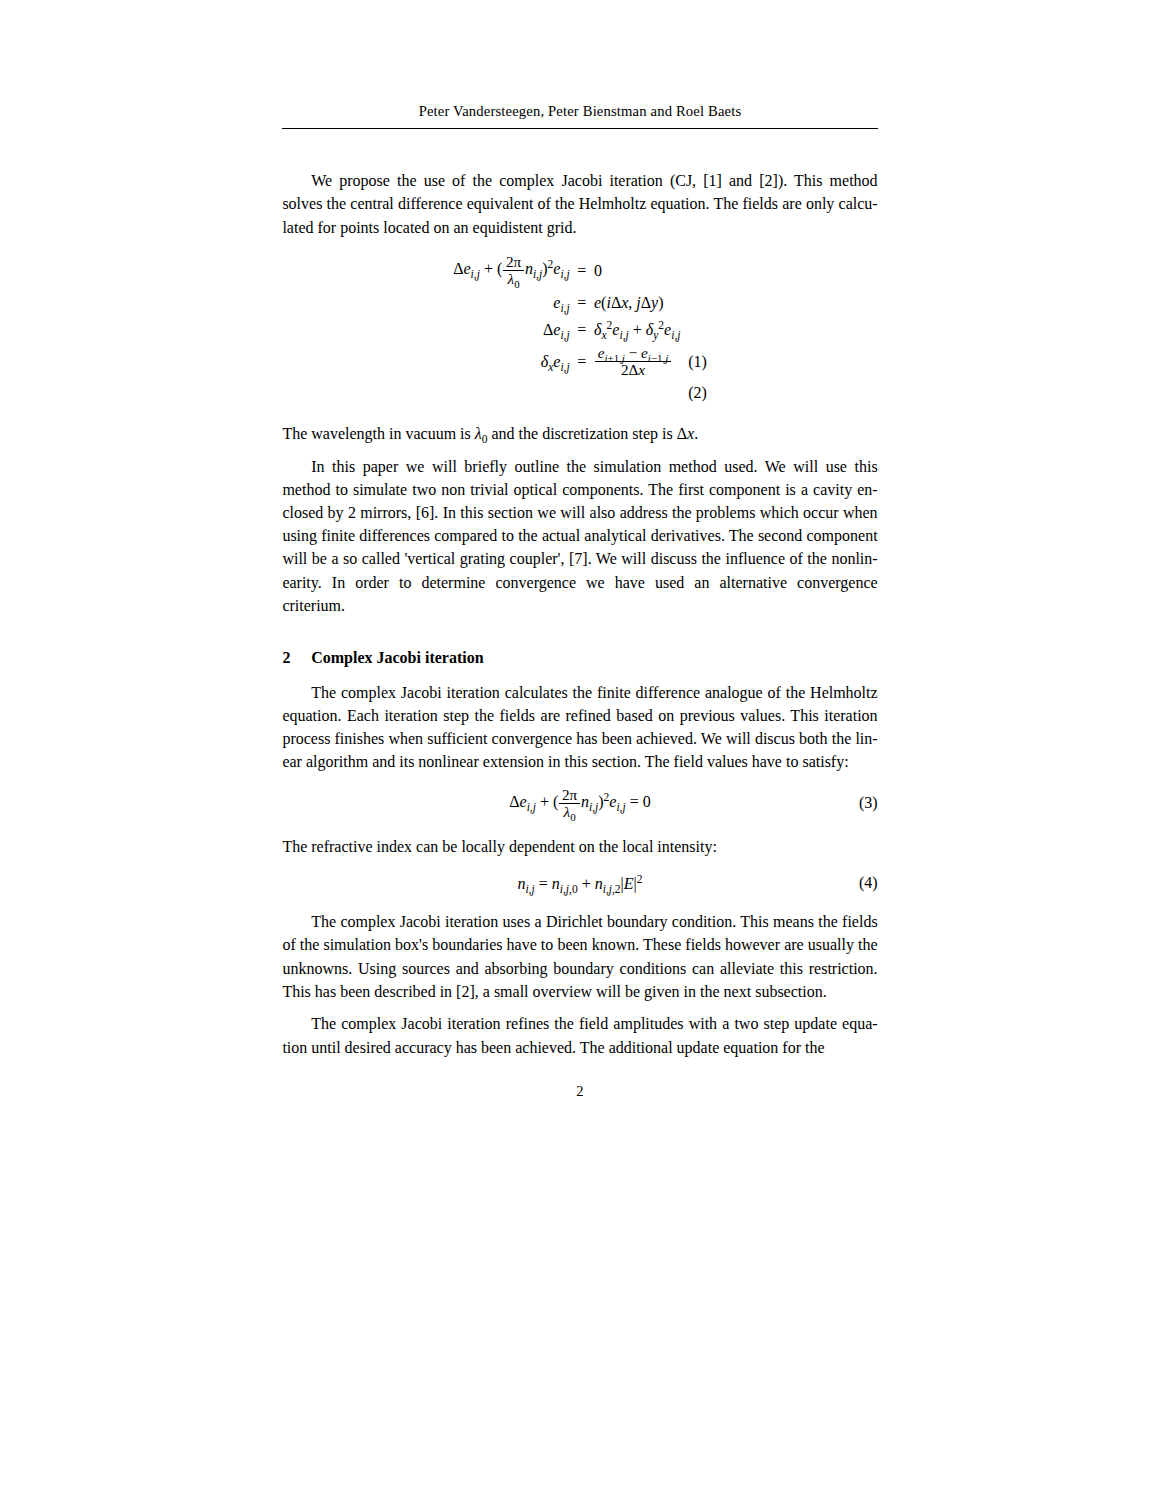Peter Vandersteegen, Peter Bienstman and Roel Baets
We propose the use of the complex Jacobi iteration (CJ, [1] and [2]). This method solves the central difference equivalent of the Helmholtz equation. The fields are only calculated for points located on an equidistent grid.
| Δ e i,j + ( 2π λ 0 n i,j ) 2 e i,j | = | 0 | |
| e i,j | = | e ( i Δ x , j Δ y ) | |
| Δ e i,j | = | δ x 2 e i,j + δ y 2 e i,j | |
| δ x e i,j | = | e i +1, j − e i −1, j 2Δ x | (1) |
| | | | (2) |
The wavelength in vacuum is λ0 and the discretization step is Δx.
In this paper we will briefly outline the simulation method used. We will use this method to simulate two non trivial optical components. The first component is a cavity enclosed by 2 mirrors, [6]. In this section we will also address the problems which occur when using finite differences compared to the actual analytical derivatives. The second component will be a so called 'vertical grating coupler', [7]. We will discuss the influence of the nonlinearity. In order to determine convergence we have used an alternative convergence criterium.
2 Complex Jacobi iteration
The complex Jacobi iteration calculates the finite difference analogue of the Helmholtz equation. Each iteration step the fields are refined based on previous values. This iteration process finishes when sufficient convergence has been achieved. We will discus both the linear algorithm and its nonlinear extension in this section. The field values have to satisfy:
Δei,j + (2π λ0 ni,j)2ei,j = 0 (3)
The refractive index can be locally dependent on the local intensity:
ni,j = ni,j,0 + ni,j,2|E|2 (4)
The complex Jacobi iteration uses a Dirichlet boundary condition. This means the fields of the simulation box's boundaries have to been known. These fields however are usually the unknowns. Using sources and absorbing boundary conditions can alleviate this restriction. This has been described in [2], a small overview will be given in the next subsection.
The complex Jacobi iteration refines the field amplitudes with a two step update equation until desired accuracy has been achieved. The additional update equation for the
2